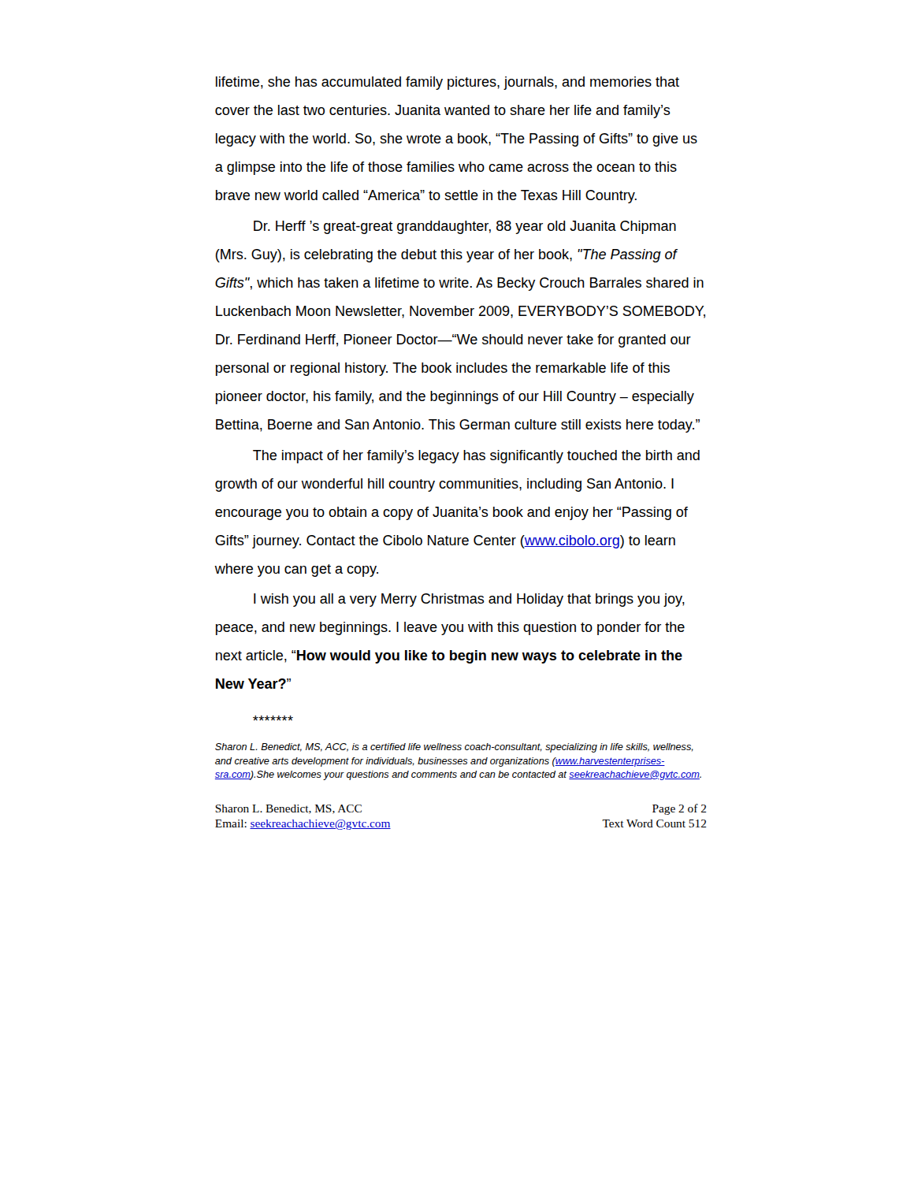lifetime, she has accumulated family pictures, journals, and memories that cover the last two centuries. Juanita wanted to share her life and family’s legacy with the world. So, she wrote a book, “The Passing of Gifts” to give us a glimpse into the life of those families who came across the ocean to this brave new world called “America” to settle in the Texas Hill Country.
Dr. Herff ’s great-great granddaughter, 88 year old Juanita Chipman (Mrs. Guy), is celebrating the debut this year of her book, "The Passing of Gifts", which has taken a lifetime to write. As Becky Crouch Barrales shared in Luckenbach Moon Newsletter, November 2009, EVERYBODY’S SOMEBODY, Dr. Ferdinand Herff, Pioneer Doctor—“We should never take for granted our personal or regional history. The book includes the remarkable life of this pioneer doctor, his family, and the beginnings of our Hill Country – especially Bettina, Boerne and San Antonio. This German culture still exists here today.”
The impact of her family’s legacy has significantly touched the birth and growth of our wonderful hill country communities, including San Antonio. I encourage you to obtain a copy of Juanita’s book and enjoy her “Passing of Gifts” journey. Contact the Cibolo Nature Center (www.cibolo.org) to learn where you can get a copy.
I wish you all a very Merry Christmas and Holiday that brings you joy, peace, and new beginnings. I leave you with this question to ponder for the next article, “How would you like to begin new ways to celebrate in the New Year?”
*******
Sharon L. Benedict, MS, ACC, is a certified life wellness coach-consultant, specializing in life skills, wellness, and creative arts development for individuals, businesses and organizations (www.harvestenterprises-sra.com).She welcomes your questions and comments and can be contacted at seekreachachieve@gvtc.com.
Sharon L. Benedict, MS, ACC
Page 2 of 2
Email: seekreachachieve@gvtc.com
Text Word Count 512